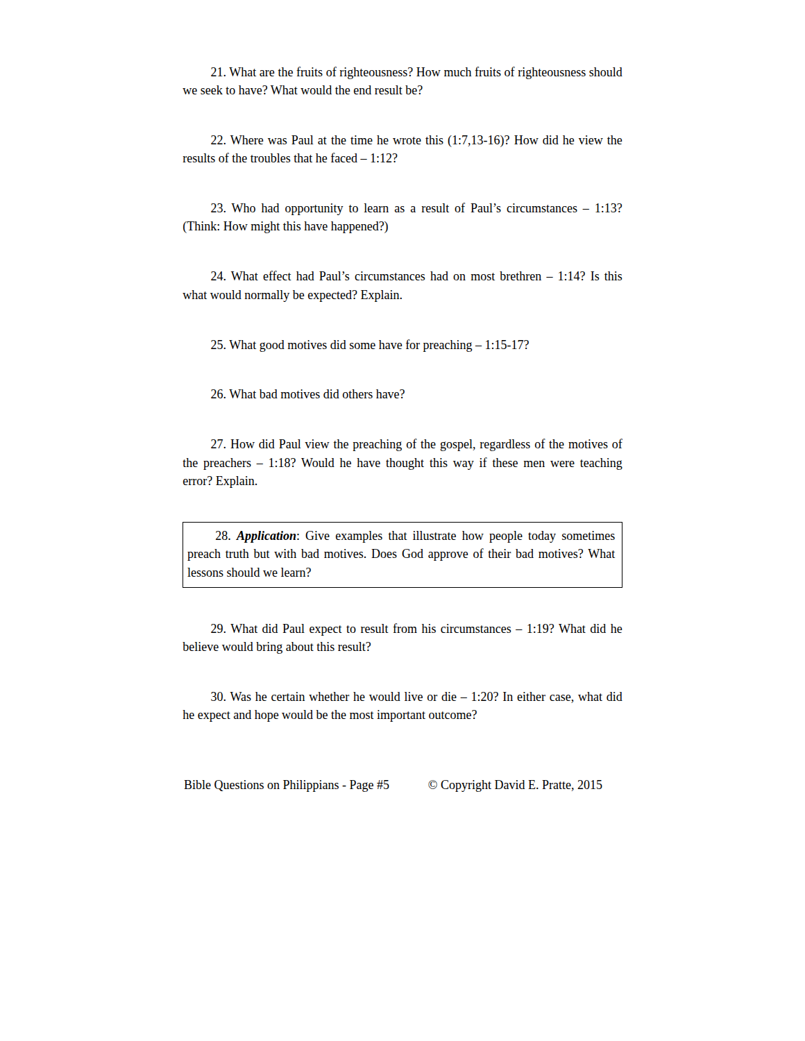21. What are the fruits of righteousness? How much fruits of righteousness should we seek to have? What would the end result be?
22. Where was Paul at the time he wrote this (1:7,13-16)? How did he view the results of the troubles that he faced – 1:12?
23. Who had opportunity to learn as a result of Paul’s circumstances – 1:13? (Think: How might this have happened?)
24. What effect had Paul’s circumstances had on most brethren – 1:14? Is this what would normally be expected? Explain.
25. What good motives did some have for preaching – 1:15-17?
26. What bad motives did others have?
27. How did Paul view the preaching of the gospel, regardless of the motives of the preachers – 1:18? Would he have thought this way if these men were teaching error? Explain.
28. Application: Give examples that illustrate how people today sometimes preach truth but with bad motives. Does God approve of their bad motives? What lessons should we learn?
29. What did Paul expect to result from his circumstances – 1:19? What did he believe would bring about this result?
30. Was he certain whether he would live or die – 1:20? In either case, what did he expect and hope would be the most important outcome?
Bible Questions on Philippians - Page #5 © Copyright David E. Pratte, 2015